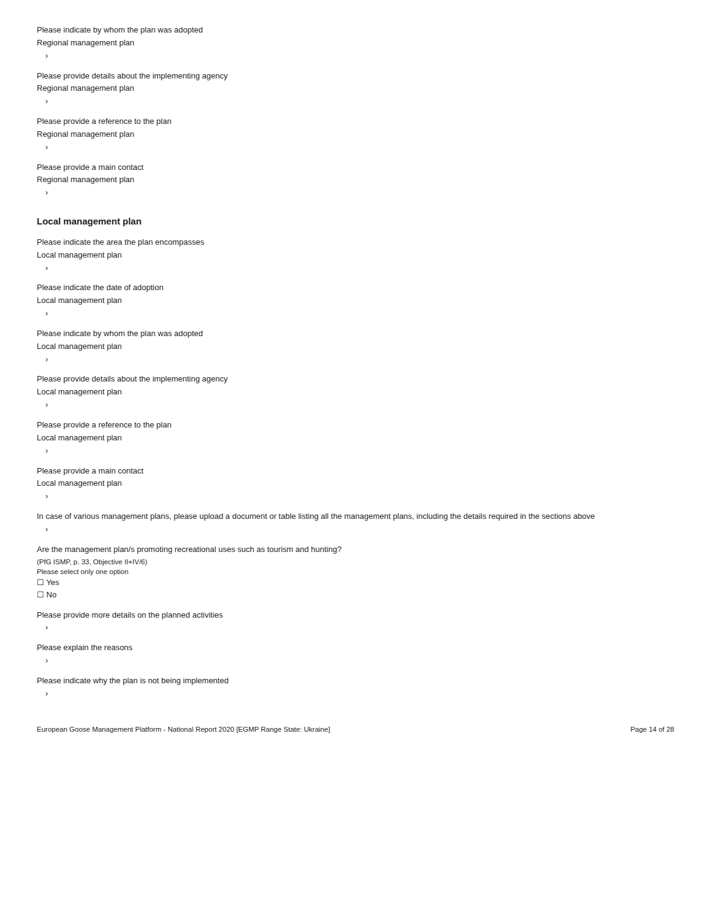Please indicate by whom the plan was adopted
Regional management plan
›
Please provide details about the implementing agency
Regional management plan
›
Please provide a reference to the plan
Regional management plan
›
Please provide a main contact
Regional management plan
›
Local management plan
Please indicate the area the plan encompasses
Local management plan
›
Please indicate the date of adoption
Local management plan
›
Please indicate by whom the plan was adopted
Local management plan
›
Please provide details about the implementing agency
Local management plan
›
Please provide a reference to the plan
Local management plan
›
Please provide a main contact
Local management plan
›
In case of various management plans, please upload a document or table listing all the management plans, including the details required in the sections above
›
Are the management plan/s promoting recreational uses such as tourism and hunting?
(PfG ISMP, p. 33, Objective II+IV/6)
Please select only one option
☐ Yes
☐ No
Please provide more details on the planned activities
›
Please explain the reasons
›
Please indicate why the plan is not being implemented
›
European Goose Management Platform - National Report 2020 [EGMP Range State: Ukraine]
Page 14 of 28